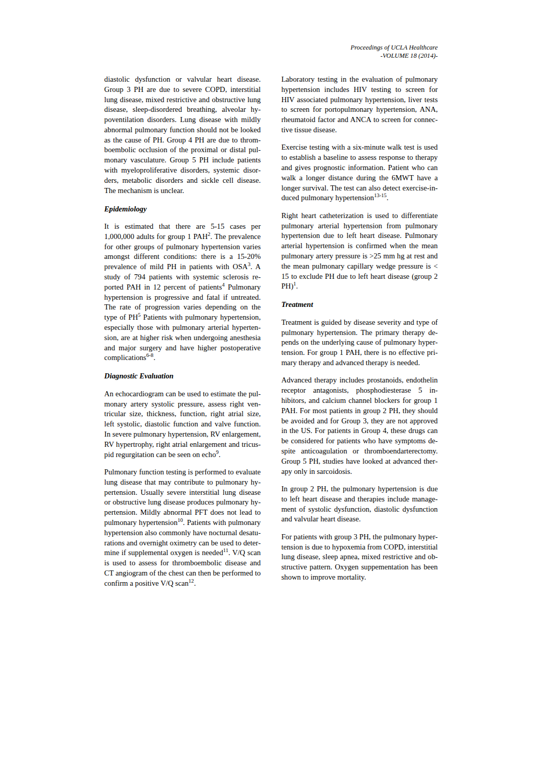Proceedings of UCLA Healthcare
-VOLUME 18 (2014)-
diastolic dysfunction or valvular heart disease. Group 3 PH are due to severe COPD, interstitial lung disease, mixed restrictive and obstructive lung disease, sleep-disordered breathing, alveolar hypoventilation disorders. Lung disease with mildly abnormal pulmonary function should not be looked as the cause of PH. Group 4 PH are due to thromboembolic occlusion of the proximal or distal pulmonary vasculature. Group 5 PH include patients with myeloproliferative disorders, systemic disorders, metabolic disorders and sickle cell disease. The mechanism is unclear.
Epidemiology
It is estimated that there are 5-15 cases per 1,000,000 adults for group 1 PAH2. The prevalence for other groups of pulmonary hypertension varies amongst different conditions: there is a 15-20% prevalence of mild PH in patients with OSA3. A study of 794 patients with systemic sclerosis reported PAH in 12 percent of patients4 Pulmonary hypertension is progressive and fatal if untreated. The rate of progression varies depending on the type of PH5 Patients with pulmonary hypertension, especially those with pulmonary arterial hypertension, are at higher risk when undergoing anesthesia and major surgery and have higher postoperative complications6-8.
Diagnostic Evaluation
An echocardiogram can be used to estimate the pulmonary artery systolic pressure, assess right ventricular size, thickness, function, right atrial size, left systolic, diastolic function and valve function. In severe pulmonary hypertension, RV enlargement, RV hypertrophy, right atrial enlargement and tricuspid regurgitation can be seen on echo9.
Pulmonary function testing is performed to evaluate lung disease that may contribute to pulmonary hypertension. Usually severe interstitial lung disease or obstructive lung disease produces pulmonary hypertension. Mildly abnormal PFT does not lead to pulmonary hypertension10. Patients with pulmonary hypertension also commonly have nocturnal desaturations and overnight oximetry can be used to determine if supplemental oxygen is needed11. V/Q scan is used to assess for thromboembolic disease and CT angiogram of the chest can then be performed to confirm a positive V/Q scan12.
Laboratory testing in the evaluation of pulmonary hypertension includes HIV testing to screen for HIV associated pulmonary hypertension, liver tests to screen for portopulmonary hypertension, ANA, rheumatoid factor and ANCA to screen for connective tissue disease.
Exercise testing with a six-minute walk test is used to establish a baseline to assess response to therapy and gives prognostic information. Patient who can walk a longer distance during the 6MWT have a longer survival. The test can also detect exercise-induced pulmonary hypertension13-15.
Right heart catheterization is used to differentiate pulmonary arterial hypertension from pulmonary hypertension due to left heart disease. Pulmonary arterial hypertension is confirmed when the mean pulmonary artery pressure is >25 mm hg at rest and the mean pulmonary capillary wedge pressure is < 15 to exclude PH due to left heart disease (group 2 PH)1.
Treatment
Treatment is guided by disease severity and type of pulmonary hypertension. The primary therapy depends on the underlying cause of pulmonary hypertension. For group 1 PAH, there is no effective primary therapy and advanced therapy is needed.
Advanced therapy includes prostanoids, endothelin receptor antagonists, phosphodiesterase 5 inhibitors, and calcium channel blockers for group 1 PAH. For most patients in group 2 PH, they should be avoided and for Group 3, they are not approved in the US. For patients in Group 4, these drugs can be considered for patients who have symptoms despite anticoagulation or thromboendarterectomy. Group 5 PH, studies have looked at advanced therapy only in sarcoidosis.
In group 2 PH, the pulmonary hypertension is due to left heart disease and therapies include management of systolic dysfunction, diastolic dysfunction and valvular heart disease.
For patients with group 3 PH, the pulmonary hypertension is due to hypoxemia from COPD, interstitial lung disease, sleep apnea, mixed restrictive and obstructive pattern. Oxygen suppementation has been shown to improve mortality.